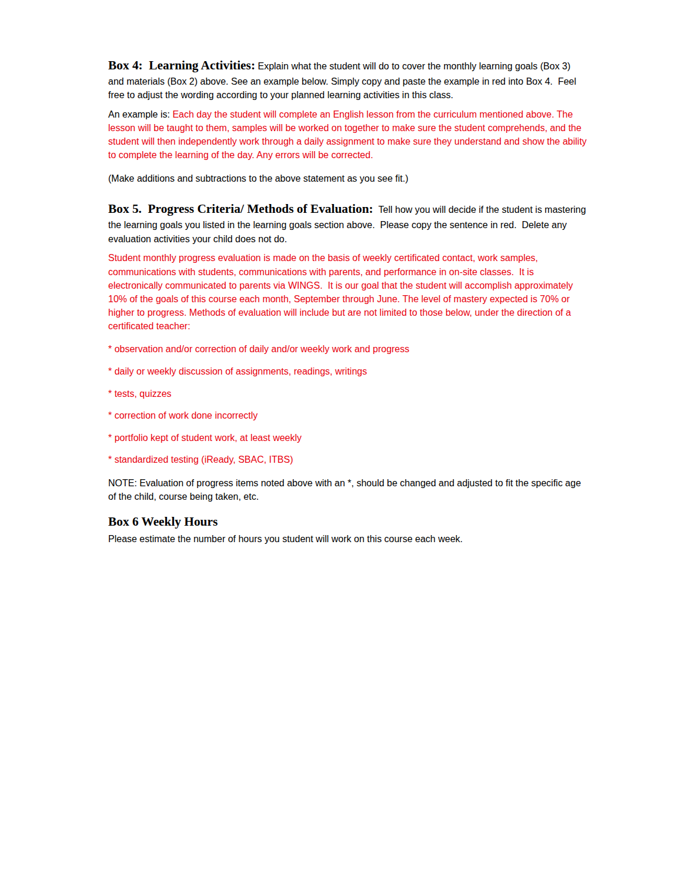Box 4: Learning Activities:
Explain what the student will do to cover the monthly learning goals (Box 3) and materials (Box 2) above. See an example below. Simply copy and paste the example in red into Box 4. Feel free to adjust the wording according to your planned learning activities in this class.
An example is: Each day the student will complete an English lesson from the curriculum mentioned above. The lesson will be taught to them, samples will be worked on together to make sure the student comprehends, and the student will then independently work through a daily assignment to make sure they understand and show the ability to complete the learning of the day. Any errors will be corrected.
(Make additions and subtractions to the above statement as you see fit.)
Box 5. Progress Criteria/ Methods of Evaluation:
Tell how you will decide if the student is mastering the learning goals you listed in the learning goals section above. Please copy the sentence in red. Delete any evaluation activities your child does not do.
Student monthly progress evaluation is made on the basis of weekly certificated contact, work samples, communications with students, communications with parents, and performance in on-site classes. It is electronically communicated to parents via WINGS. It is our goal that the student will accomplish approximately 10% of the goals of this course each month, September through June. The level of mastery expected is 70% or higher to progress. Methods of evaluation will include but are not limited to those below, under the direction of a certificated teacher:
* observation and/or correction of daily and/or weekly work and progress
* daily or weekly discussion of assignments, readings, writings
* tests, quizzes
* correction of work done incorrectly
* portfolio kept of student work, at least weekly
* standardized testing (iReady, SBAC, ITBS)
NOTE: Evaluation of progress items noted above with an *, should be changed and adjusted to fit the specific age of the child, course being taken, etc.
Box 6 Weekly Hours
Please estimate the number of hours you student will work on this course each week.